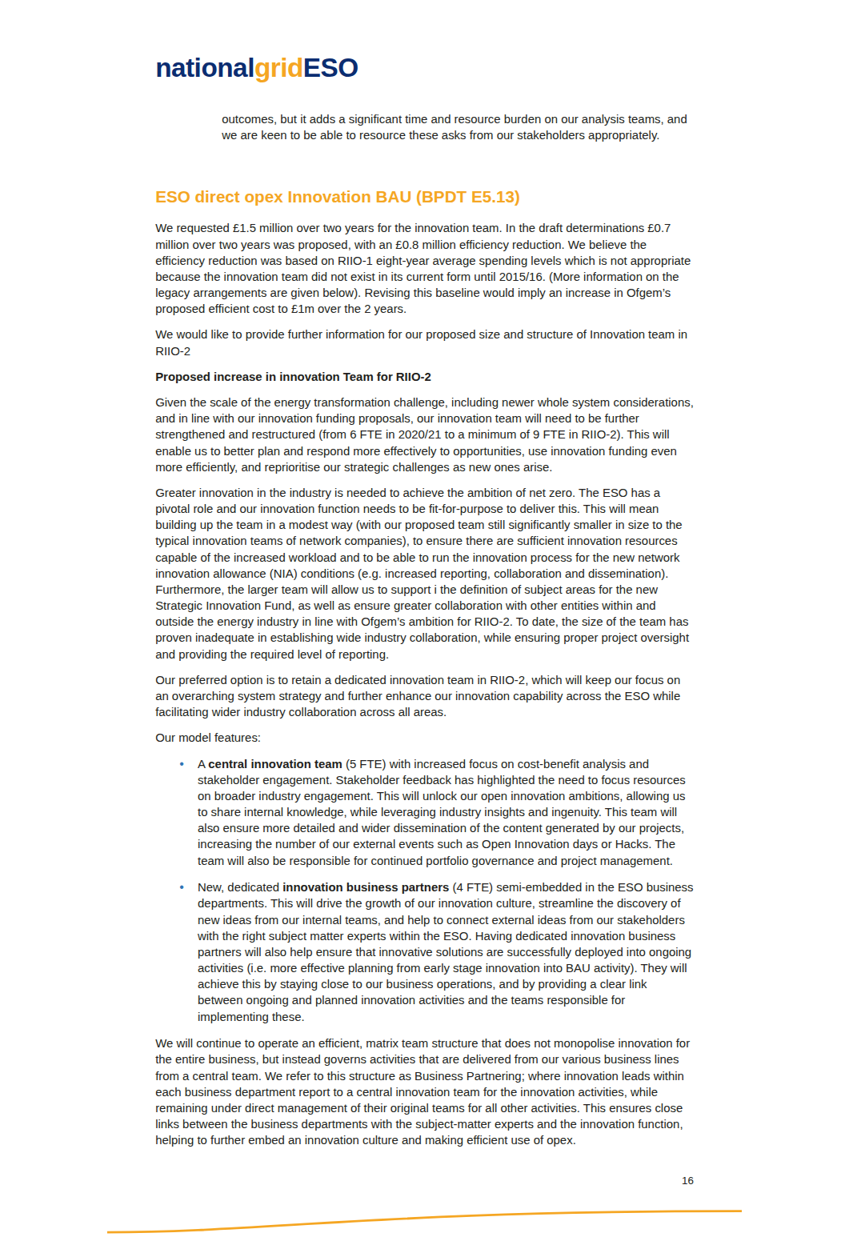national grid ESO
outcomes, but it adds a significant time and resource burden on our analysis teams, and we are keen to be able to resource these asks from our stakeholders appropriately.
ESO direct opex Innovation BAU (BPDT E5.13)
We requested £1.5 million over two years for the innovation team. In the draft determinations £0.7 million over two years was proposed, with an £0.8 million efficiency reduction. We believe the efficiency reduction was based on RIIO-1 eight-year average spending levels which is not appropriate because the innovation team did not exist in its current form until 2015/16. (More information on the legacy arrangements are given below). Revising this baseline would imply an increase in Ofgem’s proposed efficient cost to £1m over the 2 years.
We would like to provide further information for our proposed size and structure of Innovation team in RIIO-2
Proposed increase in innovation Team for RIIO-2
Given the scale of the energy transformation challenge, including newer whole system considerations, and in line with our innovation funding proposals, our innovation team will need to be further strengthened and restructured (from 6 FTE in 2020/21 to a minimum of 9 FTE in RIIO-2). This will enable us to better plan and respond more effectively to opportunities, use innovation funding even more efficiently, and reprioritise our strategic challenges as new ones arise.
Greater innovation in the industry is needed to achieve the ambition of net zero. The ESO has a pivotal role and our innovation function needs to be fit-for-purpose to deliver this. This will mean building up the team in a modest way (with our proposed team still significantly smaller in size to the typical innovation teams of network companies), to ensure there are sufficient innovation resources capable of the increased workload and to be able to run the innovation process for the new network innovation allowance (NIA) conditions (e.g. increased reporting, collaboration and dissemination). Furthermore, the larger team will allow us to support i the definition of subject areas for the new Strategic Innovation Fund, as well as ensure greater collaboration with other entities within and outside the energy industry in line with Ofgem’s ambition for RIIO-2. To date, the size of the team has proven inadequate in establishing wide industry collaboration, while ensuring proper project oversight and providing the required level of reporting.
Our preferred option is to retain a dedicated innovation team in RIIO-2, which will keep our focus on an overarching system strategy and further enhance our innovation capability across the ESO while facilitating wider industry collaboration across all areas.
Our model features:
A central innovation team (5 FTE) with increased focus on cost-benefit analysis and stakeholder engagement. Stakeholder feedback has highlighted the need to focus resources on broader industry engagement. This will unlock our open innovation ambitions, allowing us to share internal knowledge, while leveraging industry insights and ingenuity. This team will also ensure more detailed and wider dissemination of the content generated by our projects, increasing the number of our external events such as Open Innovation days or Hacks. The team will also be responsible for continued portfolio governance and project management.
New, dedicated innovation business partners (4 FTE) semi-embedded in the ESO business departments. This will drive the growth of our innovation culture, streamline the discovery of new ideas from our internal teams, and help to connect external ideas from our stakeholders with the right subject matter experts within the ESO. Having dedicated innovation business partners will also help ensure that innovative solutions are successfully deployed into ongoing activities (i.e. more effective planning from early stage innovation into BAU activity). They will achieve this by staying close to our business operations, and by providing a clear link between ongoing and planned innovation activities and the teams responsible for implementing these.
We will continue to operate an efficient, matrix team structure that does not monopolise innovation for the entire business, but instead governs activities that are delivered from our various business lines from a central team. We refer to this structure as Business Partnering; where innovation leads within each business department report to a central innovation team for the innovation activities, while remaining under direct management of their original teams for all other activities. This ensures close links between the business departments with the subject-matter experts and the innovation function, helping to further embed an innovation culture and making efficient use of opex.
16